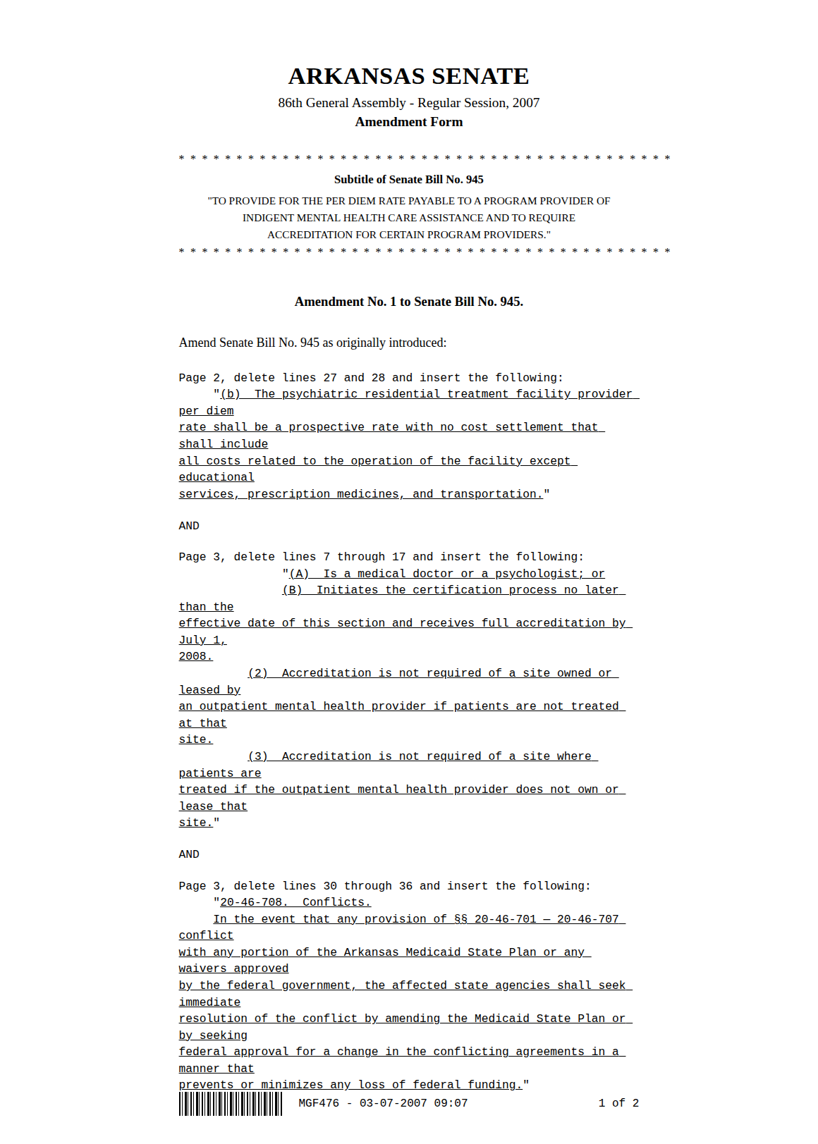ARKANSAS SENATE
86th General Assembly - Regular Session, 2007
Amendment Form
* * * * * * * * * * * * * * * * * * * * * * * * * * * * * * * * * * * * * * * * * * *
Subtitle of Senate Bill No. 945
"TO PROVIDE FOR THE PER DIEM RATE PAYABLE TO A PROGRAM PROVIDER OF
INDIGENT MENTAL HEALTH CARE ASSISTANCE AND TO REQUIRE
ACCREDITATION FOR CERTAIN PROGRAM PROVIDERS."
* * * * * * * * * * * * * * * * * * * * * * * * * * * * * * * * * * * * * * * * * * *
Amendment No. 1 to Senate Bill No. 945.
Amend Senate Bill No. 945 as originally introduced:
Page 2, delete lines 27 and 28 and insert the following: "(b) The psychiatric residential treatment facility provider per diem rate shall be a prospective rate with no cost settlement that shall include all costs related to the operation of the facility except educational services, prescription medicines, and transportation."
AND
Page 3, delete lines 7 through 17 and insert the following: "(A) Is a medical doctor or a psychologist; or (B) Initiates the certification process no later than the effective date of this section and receives full accreditation by July 1, 2008. (2) Accreditation is not required of a site owned or leased by an outpatient mental health provider if patients are not treated at that site. (3) Accreditation is not required of a site where patients are treated if the outpatient mental health provider does not own or lease that site."
AND
Page 3, delete lines 30 through 36 and insert the following: "20-46-708. Conflicts. In the event that any provision of §§ 20-46-701 — 20-46-707 conflict with any portion of the Arkansas Medicaid State Plan or any waivers approved by the federal government, the affected state agencies shall seek immediate resolution of the conflict by amending the Medicaid State Plan or by seeking federal approval for a change in the conflicting agreements in a manner that prevents or minimizes any loss of federal funding."
MGF476 - 03-07-2007 09:07 1 of 2